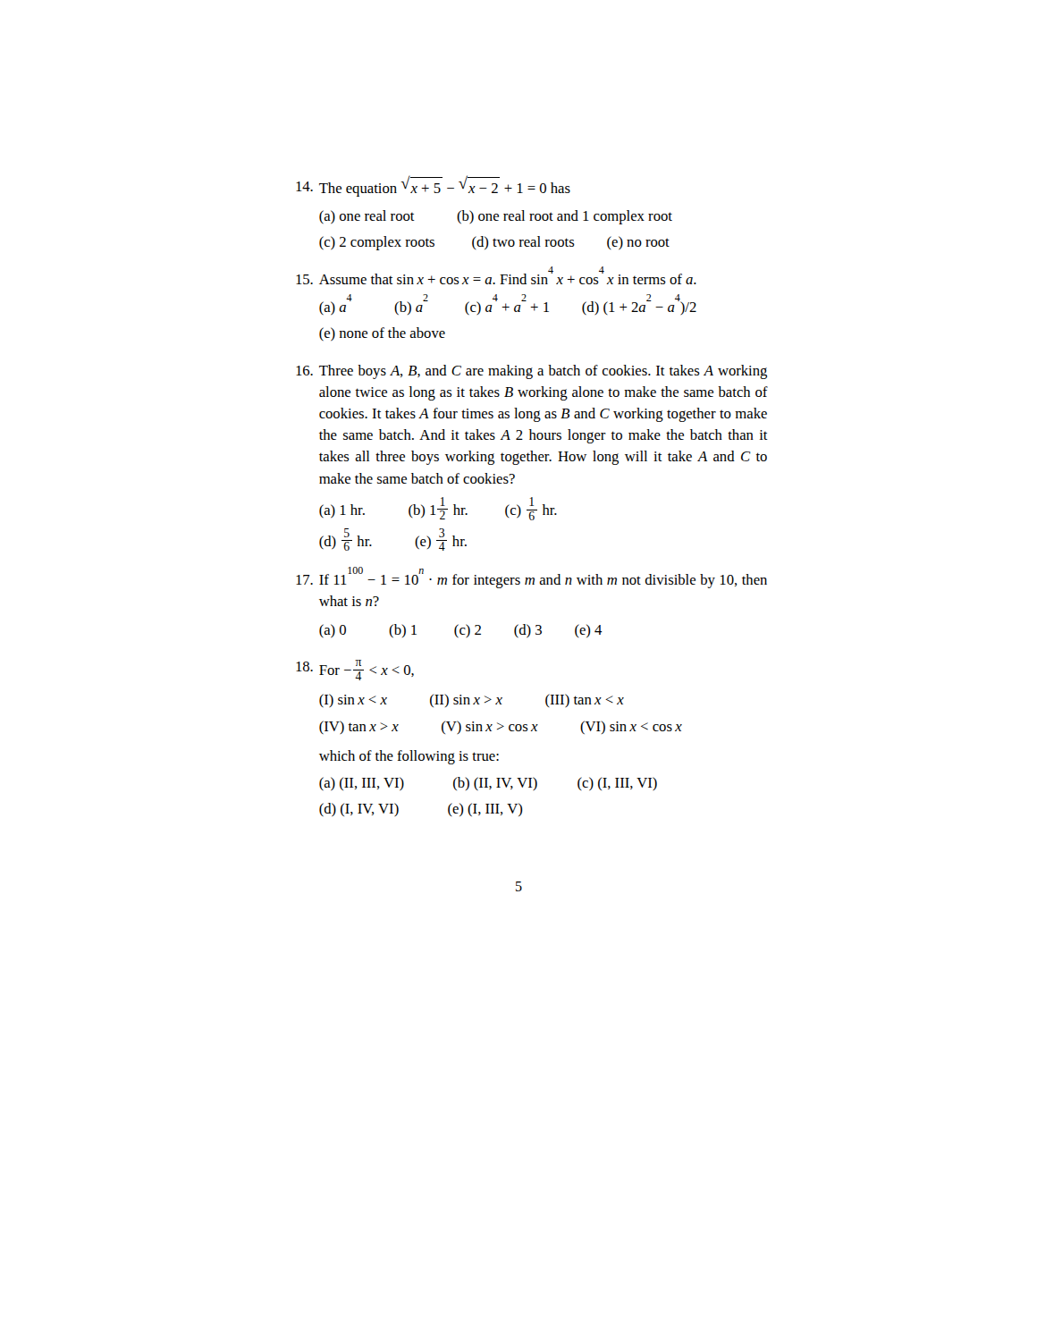The equation x + 5 − x − 2 + 1 = 0 has
(a) one real root (b) one real root and 1 complex root
(c) 2 complex roots (d) two real roots (e) no root
Assume that sin x + cos x = a. Find sin4 x + cos4 x in terms of a.
(a) a4 (b) a2 (c) a4 + a2 + 1 (d) (1 + 2a2 − a4)/2
(e) none of the above
Three boys A, B, and C are making a batch of cookies. It takes A working alone twice as long as it takes B working alone to make the same batch of cookies. It takes A four times as long as B and C working together to make the same batch. And it takes A 2 hours longer to make the batch than it takes all three boys working together. How long will it take A and C to make the same batch of cookies?
(a) 1 hr. (b) 112 hr. (c) 16 hr.
(d) 56 hr. (e) 34 hr.
If 11100 − 1 = 10n · m for integers m and n with m not divisible by 10, then what is n?
(a) 0 (b) 1 (c) 2 (d) 3 (e) 4
For −π 4 < x < 0,
(I) sin x < x (II) sin x > x (III) tan x < x
(IV) tan x > x (V) sin x > cos x (VI) sin x < cos x
which of the following is true:
(a) (II, III, VI) (b) (II, IV, VI) (c) (I, III, VI)
(d) (I, IV, VI) (e) (I, III, V)
5